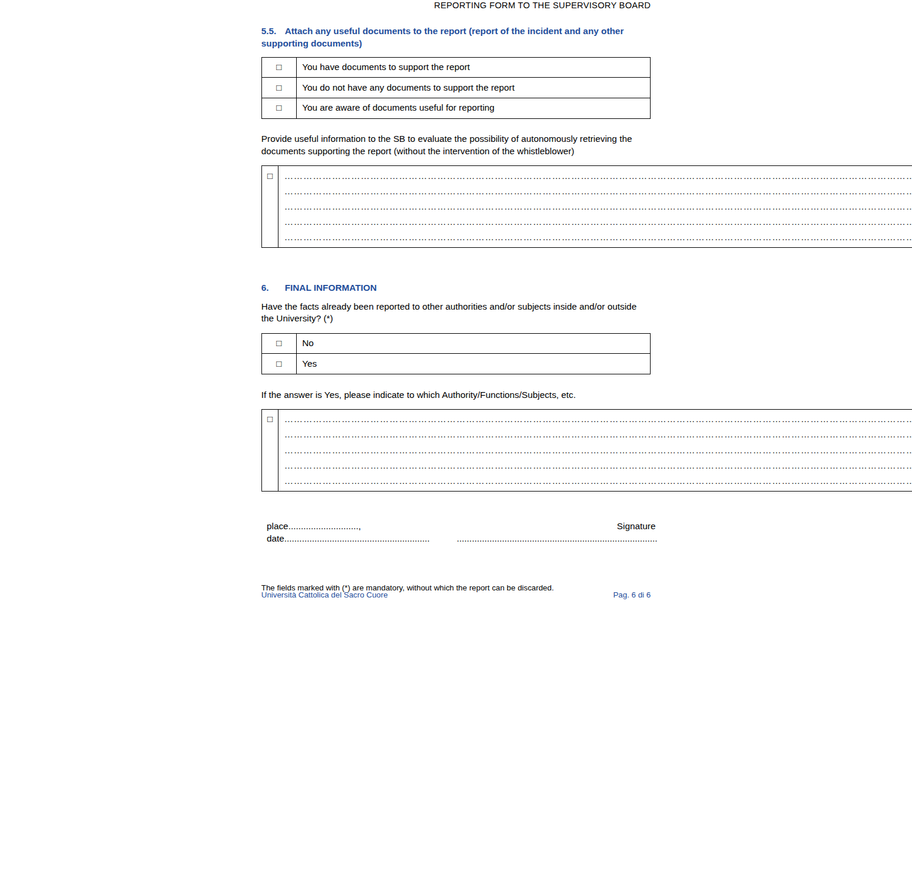REPORTING FORM TO THE SUPERVISORY BOARD
5.5. Attach any useful documents to the report (report of the incident and any other supporting documents)
| □ | You have documents to support the report |
| □ | You do not have any documents to support the report |
| □ | You are aware of documents useful for reporting |
Provide useful information to the SB to evaluate the possibility of autonomously retrieving the documents supporting the report (without the intervention of the whistleblower)
| □ | ………………………………………………………………………………………………………………………………………………………………………………………… ………………………………………………………………………………………………………………………………………………………………………………………… ………………………………………………………………………………………………………………………………………………………………………………………… ………………………………………………………………………………………………………………………………………………………………………………………… ………………………………………………………………………………………………………………………………………………………………………………………… |
6. FINAL INFORMATION
Have the facts already been reported to other authorities and/or subjects inside and/or outside the University? (*)
| □ | No |
| □ | Yes |
If the answer is Yes, please indicate to which Authority/Functions/Subjects, etc.
| □ | ………………………………………………………………………………………………………………………………………………………………………………………… ………………………………………………………………………………………………………………………………………………………………………………………… ………………………………………………………………………………………………………………………………………………………………………………………… ………………………………………………………………………………………………………………………………………………………………………………………… ………………………………………………………………………………………………………………………………………………………………………………………… |
place............................,
date..........................................................
Signature ................................................................................
The fields marked with (*) are mandatory, without which the report can be discarded.
Università Cattolica del Sacro Cuore
Pag. 6 di 6